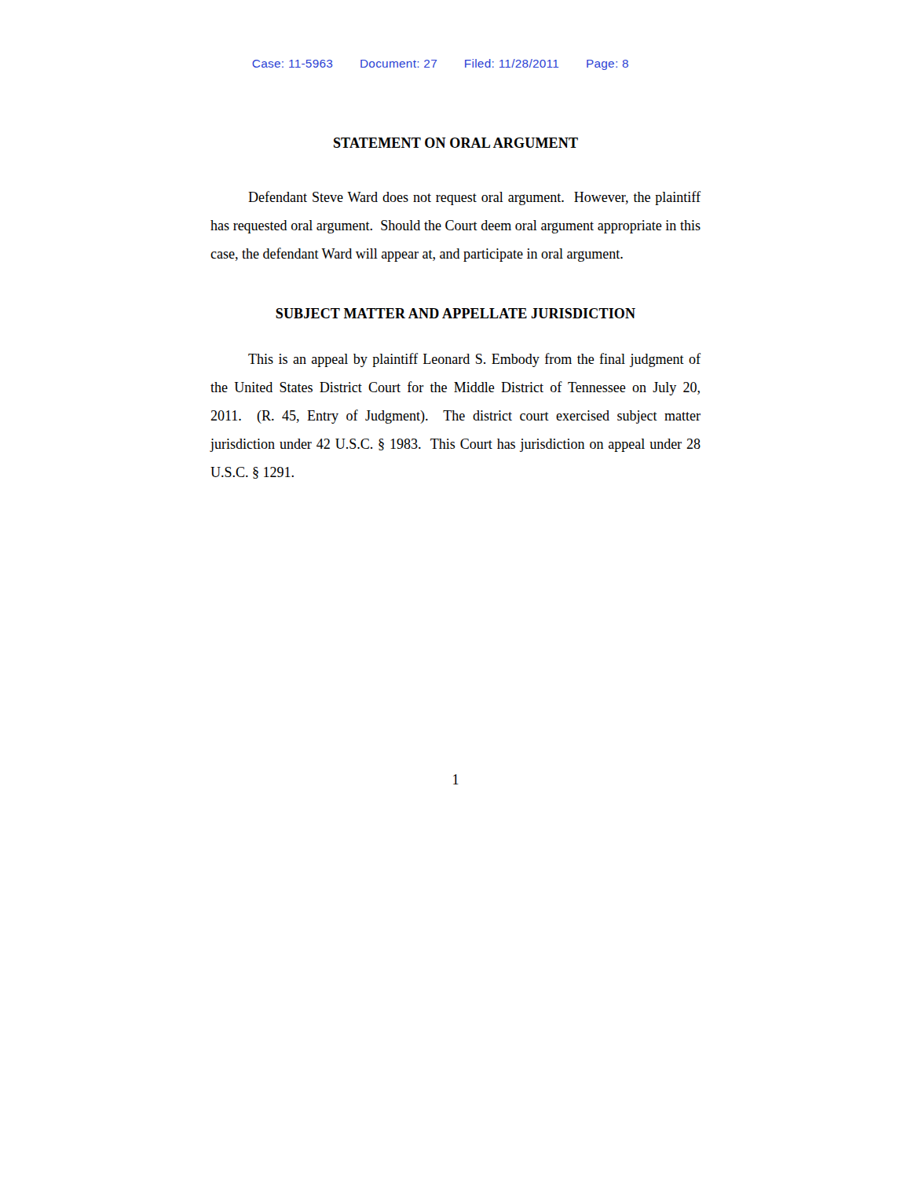Case: 11-5963 Document: 27 Filed: 11/28/2011 Page: 8
STATEMENT ON ORAL ARGUMENT
Defendant Steve Ward does not request oral argument. However, the plaintiff has requested oral argument. Should the Court deem oral argument appropriate in this case, the defendant Ward will appear at, and participate in oral argument.
SUBJECT MATTER AND APPELLATE JURISDICTION
This is an appeal by plaintiff Leonard S. Embody from the final judgment of the United States District Court for the Middle District of Tennessee on July 20, 2011. (R. 45, Entry of Judgment). The district court exercised subject matter jurisdiction under 42 U.S.C. § 1983. This Court has jurisdiction on appeal under 28 U.S.C. § 1291.
1